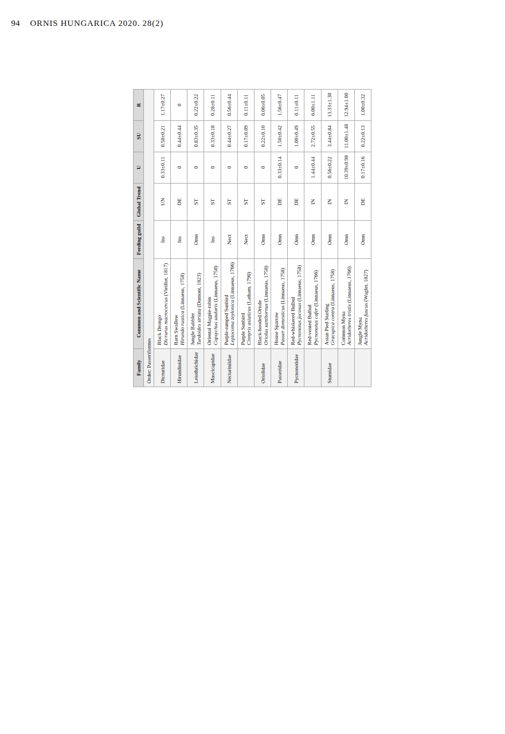94 ORNIS HUNGARICA 2020. 28(2)
| Family | Common and Scientific Name | Feeding guild | Global Trend | U | SU | R |
| --- | --- | --- | --- | --- | --- | --- |
| Order: Passeriformes |
| Dicruridae | Black Drongo Dicrurus macrocercus (Vieillot, 1817) | Ins | UN | 0.33±0.11 | 0.50±0.21 | 1.17±0.27 |
| Hirundinidae | Barn Swallow Hirundo rustica (Linnaeus, 1758) | Ins | DE | 0 | 0.44±0.44 | 0 |
| Leiothrichidae | Jungle Babbler Turdoides striata (Dumont, 1823) | Omn | ST | 0 | 0.83±0.35 | 0.22±0.22 |
| Muscicapidae | Oriental Magpie-robin Copsychus saularis (Linnaeus, 1758) | Ins | ST | 0 | 0.33±0.18 | 0.28±0.11 |
| Nectariniidae | Purple-rumped Sunbird Leptocoma zeylonica (Linnaeus, 1766) | Nect | ST | 0 | 0.44±0.27 | 0.56±0.44 |
| | Purple Sunbird Cinnyris asiaticus (Latham, 1790) | Nect | ST | 0 | 0.17±0.09 | 0.11±0.11 |
| Oriolidae | Black-hooded Oriole Oriolus xanthornus (Linnaeus, 1758) | Omn | ST | 0 | 0.22±0.10 | 0.06±0.05 |
| Passeridae | House Sparrow Passer domesticus (Linnaeus, 1758) | Omn | DE | 0.33±0.14 | 1.50±0.42 | 1.56±0.47 |
| Pycnonotidae | Red-whiskered Bulbul Pycnonotus jocosus (Linnaeus, 1758) | Omn | DE | 0 | 1.00±0.49 | 0.11±0.11 |
| | Red-vented Bulbul Pycnonotus cafer (Linnaeus, 1766) | Omn | IN | 1.44±0.44 | 2.72±0.55 | 6.00±1.11 |
| Sturnidae | Asian Pied Starling Gracupica contra (Linnaeus, 1758) | Omn | IN | 0.56±0.22 | 3.44±0.84 | 13.33±1.30 |
| | Common Myna Acridotheres tristis (Linnaeus, 1766) | Omn | IN | 10.39±0.98 | 11.00±1.48 | 12.94±1.00 |
| | Jungle Myna Acridotheres fuscus (Wagler, 1827) | Omn | DE | 0.17±0.16 | 0.22±0.13 | 1.00±0.32 |